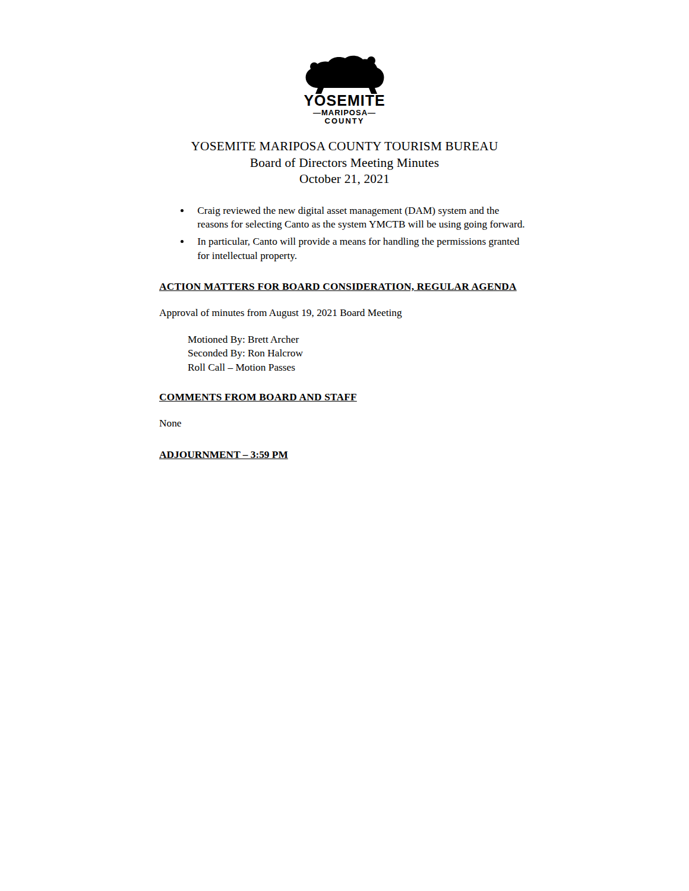YOSEMITE —MARIPOSA— COUNTY
YOSEMITE MARIPOSA COUNTY TOURISM BUREAU Board of Directors Meeting Minutes October 21, 2021
Craig reviewed the new digital asset management (DAM) system and the reasons for selecting Canto as the system YMCTB will be using going forward.
In particular, Canto will provide a means for handling the permissions granted for intellectual property.
ACTION MATTERS FOR BOARD CONSIDERATION, REGULAR AGENDA
Approval of minutes from August 19, 2021 Board Meeting
Motioned By: Brett Archer
Seconded By: Ron Halcrow
Roll Call – Motion Passes
COMMENTS FROM BOARD AND STAFF
None
ADJOURNMENT – 3:59 PM